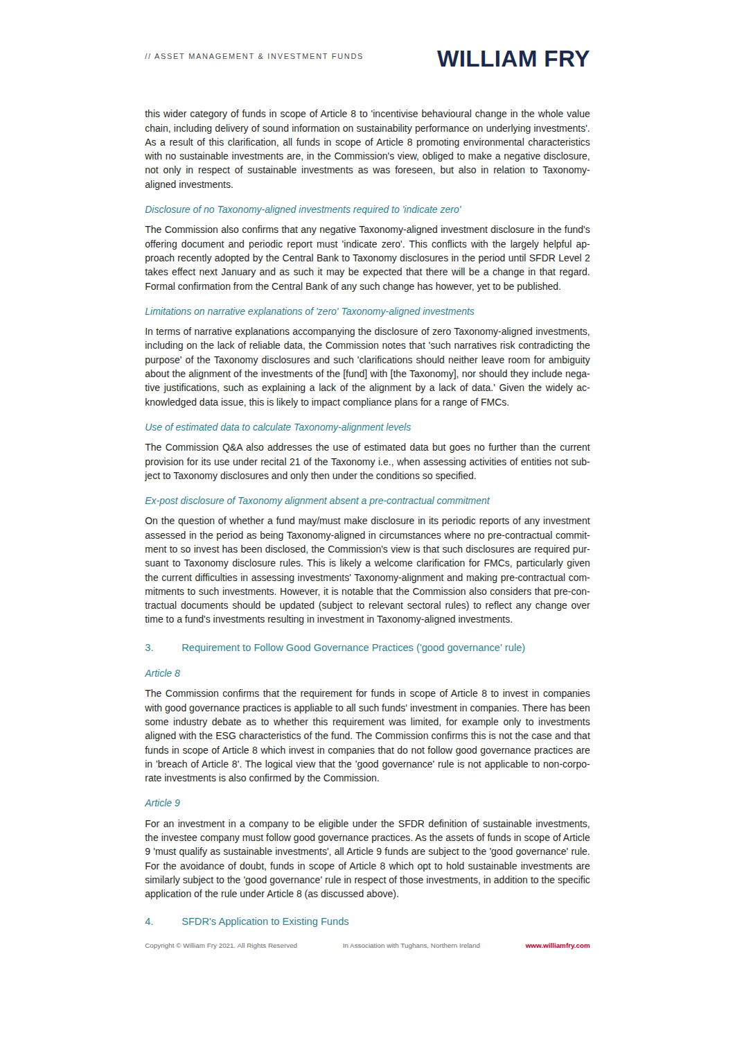// Asset Management & Investment Funds
WILLIAM FRY
this wider category of funds in scope of Article 8 to 'incentivise behavioural change in the whole value chain, including delivery of sound information on sustainability performance on underlying investments'. As a result of this clarification, all funds in scope of Article 8 promoting environmental characteristics with no sustainable investments are, in the Commission's view, obliged to make a negative disclosure, not only in respect of sustainable investments as was foreseen, but also in relation to Taxonomy-aligned investments.
Disclosure of no Taxonomy-aligned investments required to 'indicate zero'
The Commission also confirms that any negative Taxonomy-aligned investment disclosure in the fund's offering document and periodic report must 'indicate zero'. This conflicts with the largely helpful approach recently adopted by the Central Bank to Taxonomy disclosures in the period until SFDR Level 2 takes effect next January and as such it may be expected that there will be a change in that regard. Formal confirmation from the Central Bank of any such change has however, yet to be published.
Limitations on narrative explanations of 'zero' Taxonomy-aligned investments
In terms of narrative explanations accompanying the disclosure of zero Taxonomy-aligned investments, including on the lack of reliable data, the Commission notes that 'such narratives risk contradicting the purpose' of the Taxonomy disclosures and such 'clarifications should neither leave room for ambiguity about the alignment of the investments of the [fund] with [the Taxonomy], nor should they include negative justifications, such as explaining a lack of the alignment by a lack of data.' Given the widely acknowledged data issue, this is likely to impact compliance plans for a range of FMCs.
Use of estimated data to calculate Taxonomy-alignment levels
The Commission Q&A also addresses the use of estimated data but goes no further than the current provision for its use under recital 21 of the Taxonomy i.e., when assessing activities of entities not subject to Taxonomy disclosures and only then under the conditions so specified.
Ex-post disclosure of Taxonomy alignment absent a pre-contractual commitment
On the question of whether a fund may/must make disclosure in its periodic reports of any investment assessed in the period as being Taxonomy-aligned in circumstances where no pre-contractual commitment to so invest has been disclosed, the Commission's view is that such disclosures are required pursuant to Taxonomy disclosure rules. This is likely a welcome clarification for FMCs, particularly given the current difficulties in assessing investments' Taxonomy-alignment and making pre-contractual commitments to such investments. However, it is notable that the Commission also considers that pre-contractual documents should be updated (subject to relevant sectoral rules) to reflect any change over time to a fund's investments resulting in investment in Taxonomy-aligned investments.
3. Requirement to Follow Good Governance Practices ('good governance' rule)
Article 8
The Commission confirms that the requirement for funds in scope of Article 8 to invest in companies with good governance practices is appliable to all such funds' investment in companies. There has been some industry debate as to whether this requirement was limited, for example only to investments aligned with the ESG characteristics of the fund. The Commission confirms this is not the case and that funds in scope of Article 8 which invest in companies that do not follow good governance practices are in 'breach of Article 8'. The logical view that the 'good governance' rule is not applicable to non-corporate investments is also confirmed by the Commission.
Article 9
For an investment in a company to be eligible under the SFDR definition of sustainable investments, the investee company must follow good governance practices. As the assets of funds in scope of Article 9 'must qualify as sustainable investments', all Article 9 funds are subject to the 'good governance' rule. For the avoidance of doubt, funds in scope of Article 8 which opt to hold sustainable investments are similarly subject to the 'good governance' rule in respect of those investments, in addition to the specific application of the rule under Article 8 (as discussed above).
4. SFDR's Application to Existing Funds
Copyright © William Fry 2021. All Rights Reserved
In Association with Tughans, Northern Ireland
www.williamfry.com